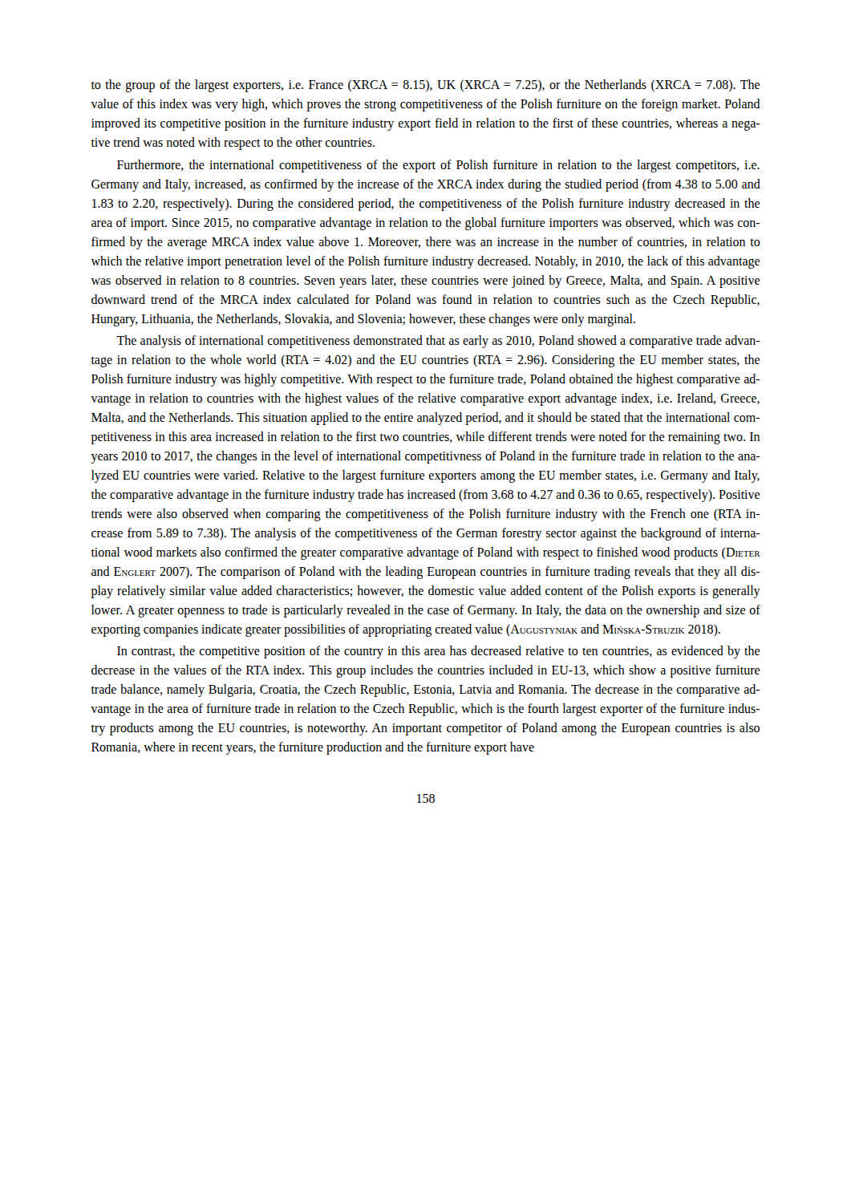to the group of the largest exporters, i.e. France (XRCA = 8.15), UK (XRCA = 7.25), or the Netherlands (XRCA = 7.08). The value of this index was very high, which proves the strong competitiveness of the Polish furniture on the foreign market. Poland improved its competitive position in the furniture industry export field in relation to the first of these countries, whereas a negative trend was noted with respect to the other countries.
Furthermore, the international competitiveness of the export of Polish furniture in relation to the largest competitors, i.e. Germany and Italy, increased, as confirmed by the increase of the XRCA index during the studied period (from 4.38 to 5.00 and 1.83 to 2.20, respectively). During the considered period, the competitiveness of the Polish furniture industry decreased in the area of import. Since 2015, no comparative advantage in relation to the global furniture importers was observed, which was confirmed by the average MRCA index value above 1. Moreover, there was an increase in the number of countries, in relation to which the relative import penetration level of the Polish furniture industry decreased. Notably, in 2010, the lack of this advantage was observed in relation to 8 countries. Seven years later, these countries were joined by Greece, Malta, and Spain. A positive downward trend of the MRCA index calculated for Poland was found in relation to countries such as the Czech Republic, Hungary, Lithuania, the Netherlands, Slovakia, and Slovenia; however, these changes were only marginal.
The analysis of international competitiveness demonstrated that as early as 2010, Poland showed a comparative trade advantage in relation to the whole world (RTA = 4.02) and the EU countries (RTA = 2.96). Considering the EU member states, the Polish furniture industry was highly competitive. With respect to the furniture trade, Poland obtained the highest comparative advantage in relation to countries with the highest values of the relative comparative export advantage index, i.e. Ireland, Greece, Malta, and the Netherlands. This situation applied to the entire analyzed period, and it should be stated that the international competitiveness in this area increased in relation to the first two countries, while different trends were noted for the remaining two. In years 2010 to 2017, the changes in the level of international competitivness of Poland in the furniture trade in relation to the analyzed EU countries were varied. Relative to the largest furniture exporters among the EU member states, i.e. Germany and Italy, the comparative advantage in the furniture industry trade has increased (from 3.68 to 4.27 and 0.36 to 0.65, respectively). Positive trends were also observed when comparing the competitiveness of the Polish furniture industry with the French one (RTA increase from 5.89 to 7.38). The analysis of the competitiveness of the German forestry sector against the background of international wood markets also confirmed the greater comparative advantage of Poland with respect to finished wood products (Dieter and Englert 2007). The comparison of Poland with the leading European countries in furniture trading reveals that they all display relatively similar value added characteristics; however, the domestic value added content of the Polish exports is generally lower. A greater openness to trade is particularly revealed in the case of Germany. In Italy, the data on the ownership and size of exporting companies indicate greater possibilities of appropriating created value (Augustyniak and Mińska-Struzik 2018).
In contrast, the competitive position of the country in this area has decreased relative to ten countries, as evidenced by the decrease in the values of the RTA index. This group includes the countries included in EU-13, which show a positive furniture trade balance, namely Bulgaria, Croatia, the Czech Republic, Estonia, Latvia and Romania. The decrease in the comparative advantage in the area of furniture trade in relation to the Czech Republic, which is the fourth largest exporter of the furniture industry products among the EU countries, is noteworthy. An important competitor of Poland among the European countries is also Romania, where in recent years, the furniture production and the furniture export have
158